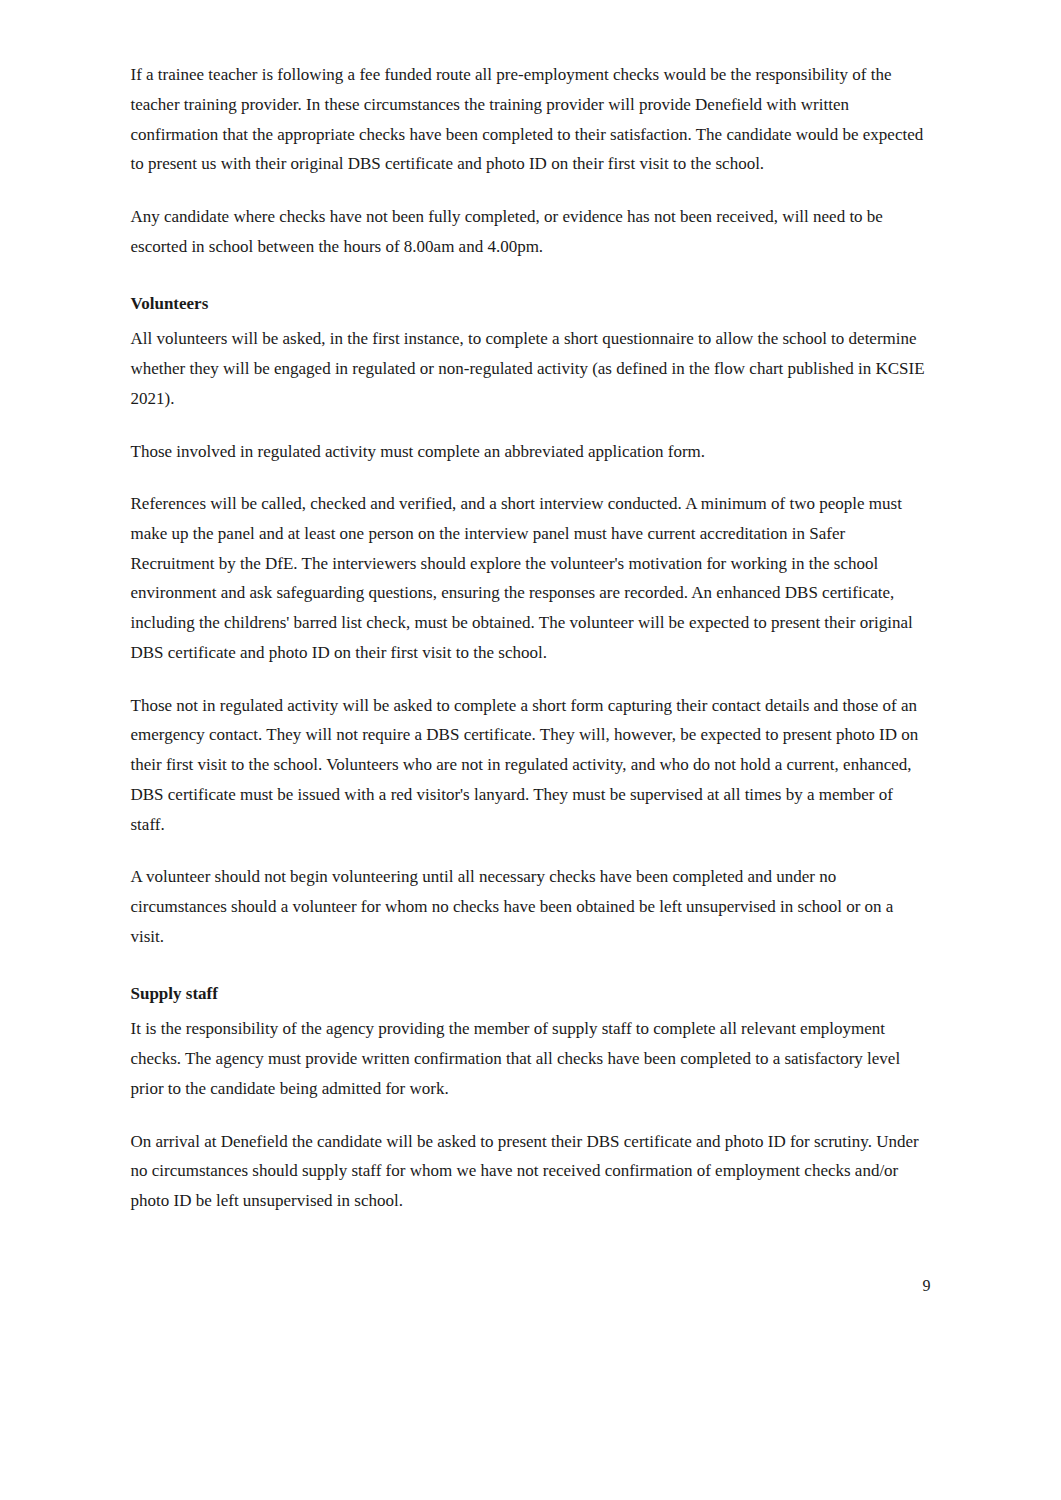If a trainee teacher is following a fee funded route all pre-employment checks would be the responsibility of the teacher training provider. In these circumstances the training provider will provide Denefield with written confirmation that the appropriate checks have been completed to their satisfaction. The candidate would be expected to present us with their original DBS certificate and photo ID on their first visit to the school.
Any candidate where checks have not been fully completed, or evidence has not been received, will need to be escorted in school between the hours of 8.00am and 4.00pm.
Volunteers
All volunteers will be asked, in the first instance, to complete a short questionnaire to allow the school to determine whether they will be engaged in regulated or non-regulated activity (as defined in the flow chart published in KCSIE 2021).
Those involved in regulated activity must complete an abbreviated application form.
References will be called, checked and verified, and a short interview conducted. A minimum of two people must make up the panel and at least one person on the interview panel must have current accreditation in Safer Recruitment by the DfE. The interviewers should explore the volunteer's motivation for working in the school environment and ask safeguarding questions, ensuring the responses are recorded. An enhanced DBS certificate, including the childrens' barred list check, must be obtained. The volunteer will be expected to present their original DBS certificate and photo ID on their first visit to the school.
Those not in regulated activity will be asked to complete a short form capturing their contact details and those of an emergency contact. They will not require a DBS certificate. They will, however, be expected to present photo ID on their first visit to the school. Volunteers who are not in regulated activity, and who do not hold a current, enhanced, DBS certificate must be issued with a red visitor's lanyard. They must be supervised at all times by a member of staff.
A volunteer should not begin volunteering until all necessary checks have been completed and under no circumstances should a volunteer for whom no checks have been obtained be left unsupervised in school or on a visit.
Supply staff
It is the responsibility of the agency providing the member of supply staff to complete all relevant employment checks. The agency must provide written confirmation that all checks have been completed to a satisfactory level prior to the candidate being admitted for work.
On arrival at Denefield the candidate will be asked to present their DBS certificate and photo ID for scrutiny. Under no circumstances should supply staff for whom we have not received confirmation of employment checks and/or photo ID be left unsupervised in school.
9